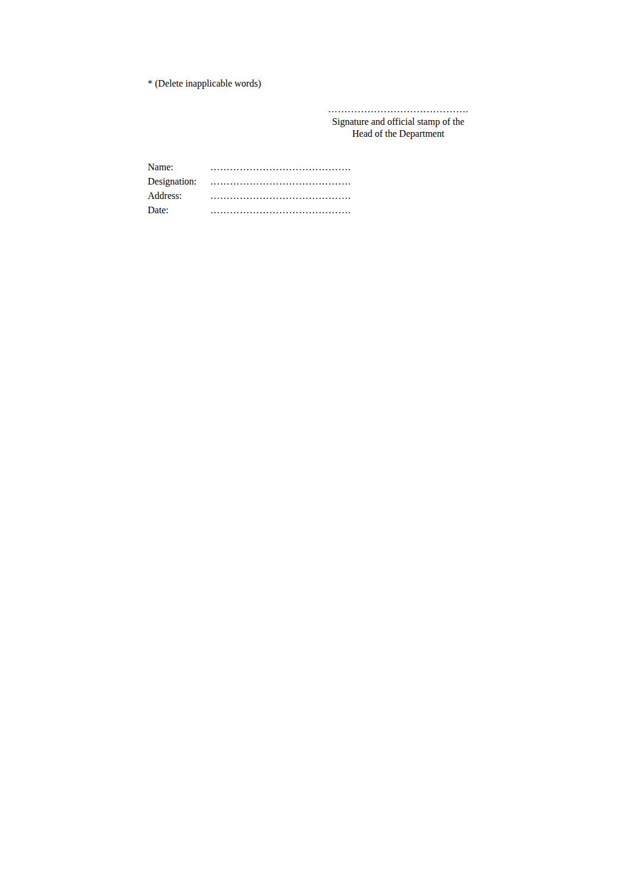* (Delete inapplicable words)
…………………………………….
Signature and official stamp of the
Head of the Department
| Name: | ……………………………………. |
| Designation: | ……………………………………. |
| Address: | ……………………………………. |
| Date: | ……………………………………. |